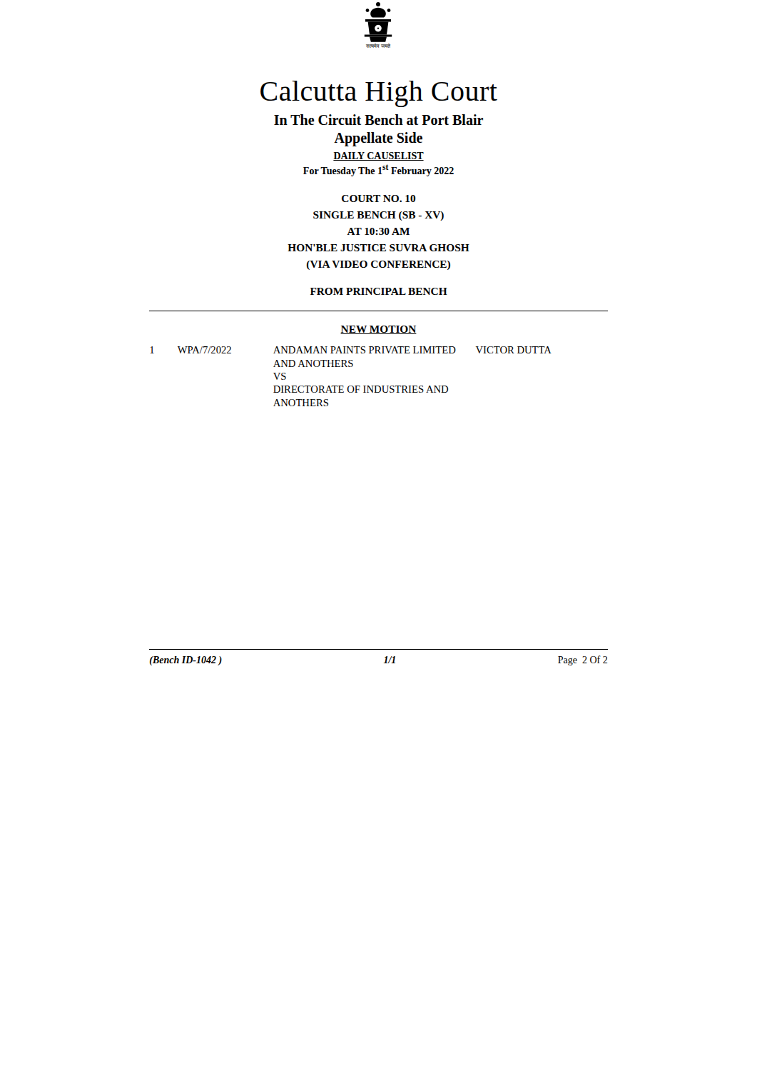Calcutta High Court
In The Circuit Bench at Port Blair
Appellate Side
DAILY CAUSELIST
For Tuesday The 1st February 2022
COURT NO. 10
SINGLE BENCH (SB - XV)
AT 10:30 AM
HON'BLE JUSTICE SUVRA GHOSH
(VIA VIDEO CONFERENCE)
FROM PRINCIPAL BENCH
NEW MOTION
| 1 | WPA/7/2022 | ANDAMAN PAINTS PRIVATE LIMITED AND ANOTHERS VS DIRECTORATE OF INDUSTRIES AND ANOTHERS | VICTOR DUTTA |
(Bench ID-1042 )
1/1
Page 2 Of 2